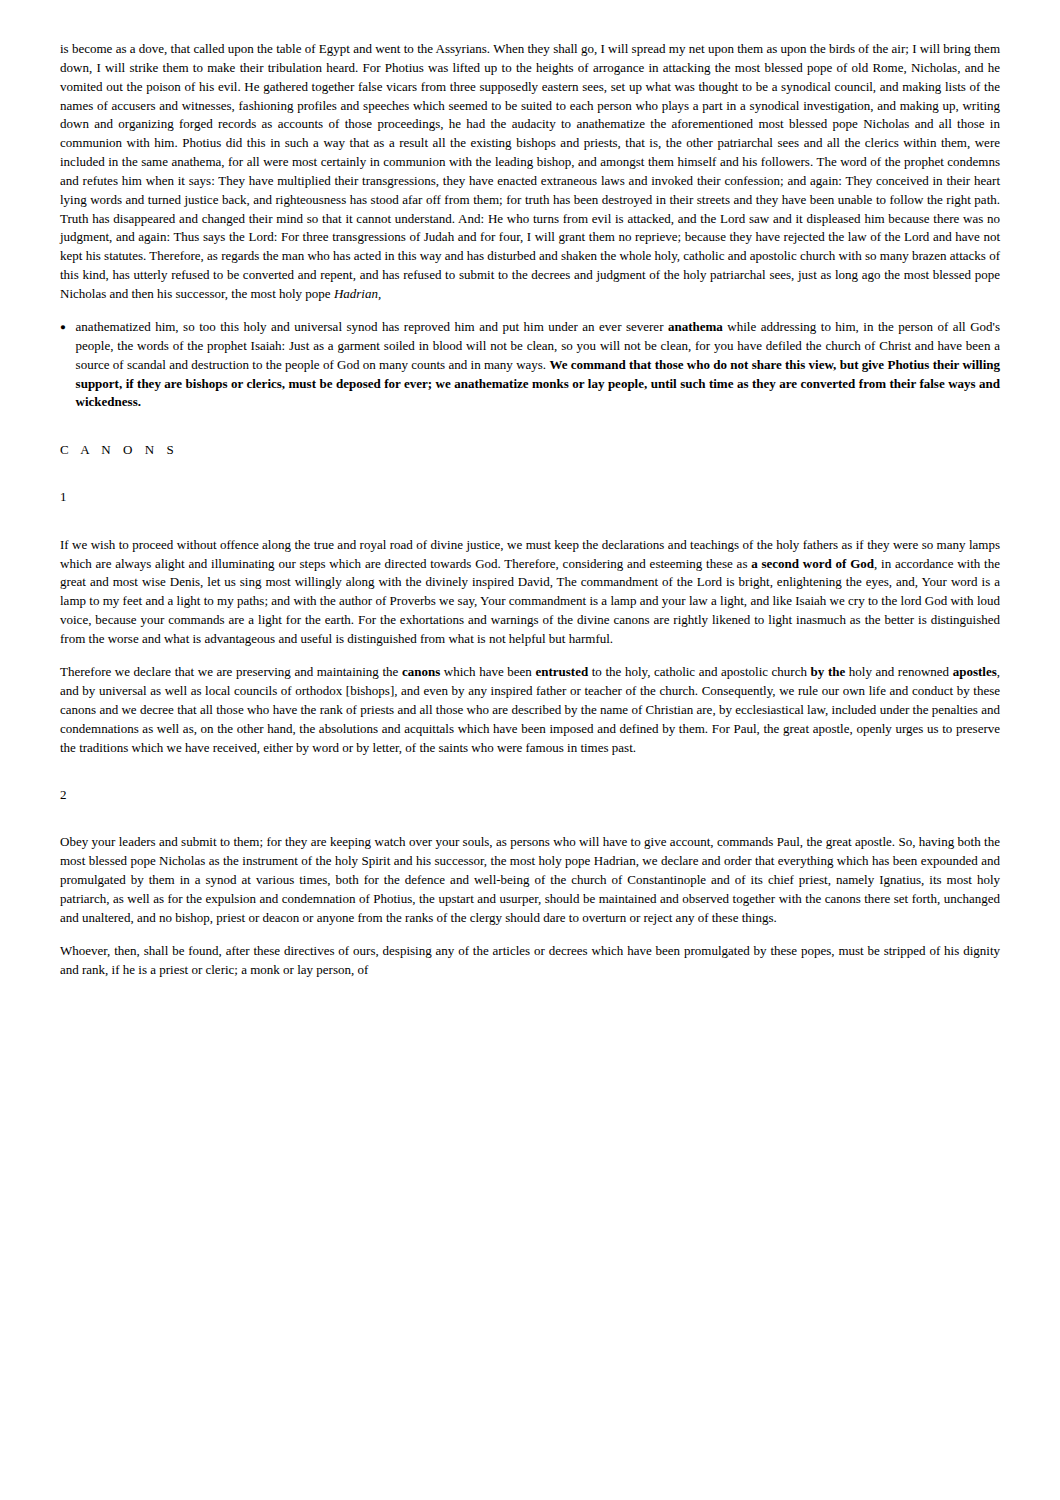is become as a dove, that called upon the table of Egypt and went to the Assyrians. When they shall go, I will spread my net upon them as upon the birds of the air; I will bring them down, I will strike them to make their tribulation heard. For Photius was lifted up to the heights of arrogance in attacking the most blessed pope of old Rome, Nicholas, and he vomited out the poison of his evil. He gathered together false vicars from three supposedly eastern sees, set up what was thought to be a synodical council, and making lists of the names of accusers and witnesses, fashioning profiles and speeches which seemed to be suited to each person who plays a part in a synodical investigation, and making up, writing down and organizing forged records as accounts of those proceedings, he had the audacity to anathematize the aforementioned most blessed pope Nicholas and all those in communion with him. Photius did this in such a way that as a result all the existing bishops and priests, that is, the other patriarchal sees and all the clerics within them, were included in the same anathema, for all were most certainly in communion with the leading bishop, and amongst them himself and his followers. The word of the prophet condemns and refutes him when it says: They have multiplied their transgressions, they have enacted extraneous laws and invoked their confession; and again: They conceived in their heart lying words and turned justice back, and righteousness has stood afar off from them; for truth has been destroyed in their streets and they have been unable to follow the right path. Truth has disappeared and changed their mind so that it cannot understand. And: He who turns from evil is attacked, and the Lord saw and it displeased him because there was no judgment, and again: Thus says the Lord: For three transgressions of Judah and for four, I will grant them no reprieve; because they have rejected the law of the Lord and have not kept his statutes. Therefore, as regards the man who has acted in this way and has disturbed and shaken the whole holy, catholic and apostolic church with so many brazen attacks of this kind, has utterly refused to be converted and repent, and has refused to submit to the decrees and judgment of the holy patriarchal sees, just as long ago the most blessed pope Nicholas and then his successor, the most holy pope Hadrian,
anathematized him, so too this holy and universal synod has reproved him and put him under an ever severer anathema while addressing to him, in the person of all God's people, the words of the prophet Isaiah: Just as a garment soiled in blood will not be clean, so you will not be clean, for you have defiled the church of Christ and have been a source of scandal and destruction to the people of God on many counts and in many ways. We command that those who do not share this view, but give Photius their willing support, if they are bishops or clerics, must be deposed for ever; we anathematize monks or lay people, until such time as they are converted from their false ways and wickedness.
C A N O N S
1
If we wish to proceed without offence along the true and royal road of divine justice, we must keep the declarations and teachings of the holy fathers as if they were so many lamps which are always alight and illuminating our steps which are directed towards God. Therefore, considering and esteeming these as a second word of God, in accordance with the great and most wise Denis, let us sing most willingly along with the divinely inspired David, The commandment of the Lord is bright, enlightening the eyes, and, Your word is a lamp to my feet and a light to my paths; and with the author of Proverbs we say, Your commandment is a lamp and your law a light, and like Isaiah we cry to the lord God with loud voice, because your commands are a light for the earth. For the exhortations and warnings of the divine canons are rightly likened to light inasmuch as the better is distinguished from the worse and what is advantageous and useful is distinguished from what is not helpful but harmful.
Therefore we declare that we are preserving and maintaining the canons which have been entrusted to the holy, catholic and apostolic church by the holy and renowned apostles, and by universal as well as local councils of orthodox [bishops], and even by any inspired father or teacher of the church. Consequently, we rule our own life and conduct by these canons and we decree that all those who have the rank of priests and all those who are described by the name of Christian are, by ecclesiastical law, included under the penalties and condemnations as well as, on the other hand, the absolutions and acquittals which have been imposed and defined by them. For Paul, the great apostle, openly urges us to preserve the traditions which we have received, either by word or by letter, of the saints who were famous in times past.
2
Obey your leaders and submit to them; for they are keeping watch over your souls, as persons who will have to give account, commands Paul, the great apostle. So, having both the most blessed pope Nicholas as the instrument of the holy Spirit and his successor, the most holy pope Hadrian, we declare and order that everything which has been expounded and promulgated by them in a synod at various times, both for the defence and well-being of the church of Constantinople and of its chief priest, namely Ignatius, its most holy patriarch, as well as for the expulsion and condemnation of Photius, the upstart and usurper, should be maintained and observed together with the canons there set forth, unchanged and unaltered, and no bishop, priest or deacon or anyone from the ranks of the clergy should dare to overturn or reject any of these things.
Whoever, then, shall be found, after these directives of ours, despising any of the articles or decrees which have been promulgated by these popes, must be stripped of his dignity and rank, if he is a priest or cleric; a monk or lay person, of